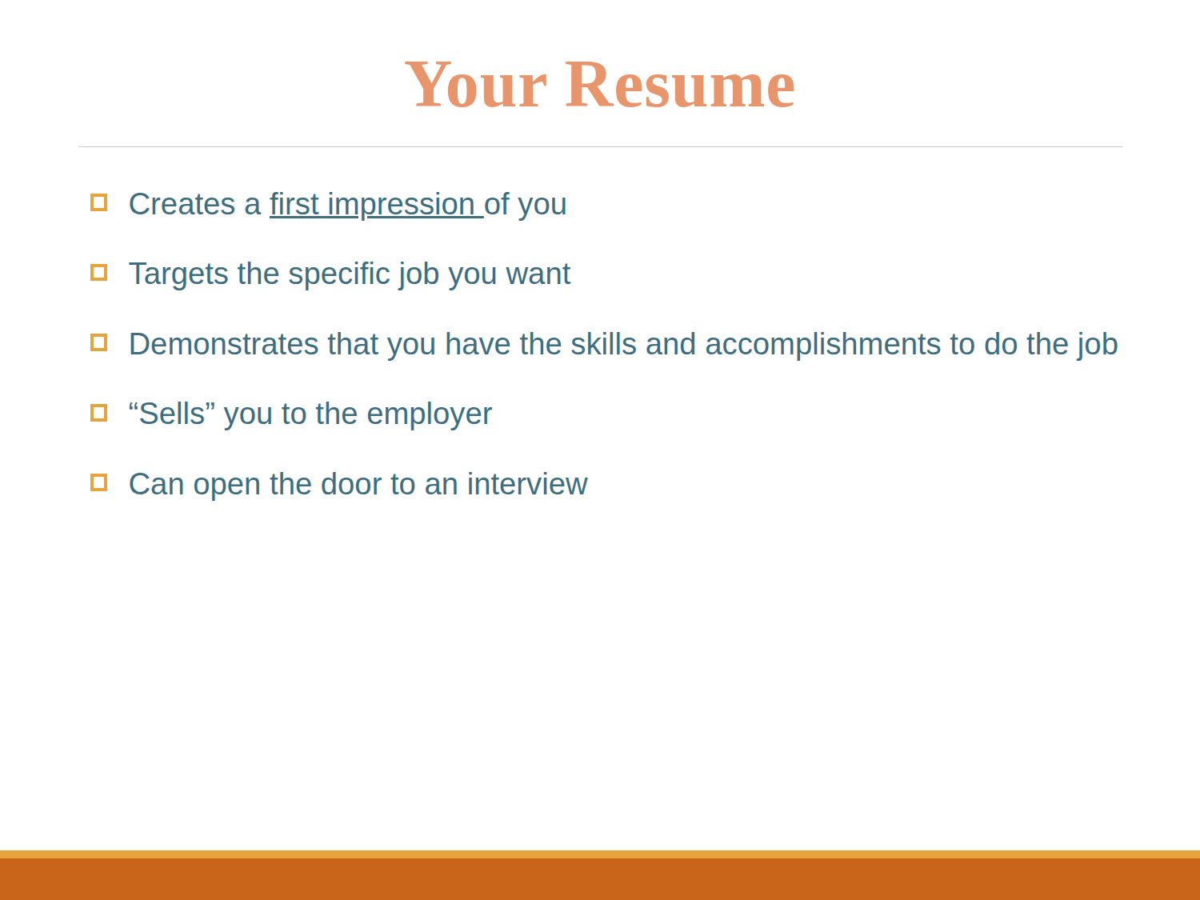Your Resume
Creates a first impression of you
Targets the specific job you want
Demonstrates that you have the skills and accomplishments to do the job
“Sells” you to the employer
Can open the door to an interview